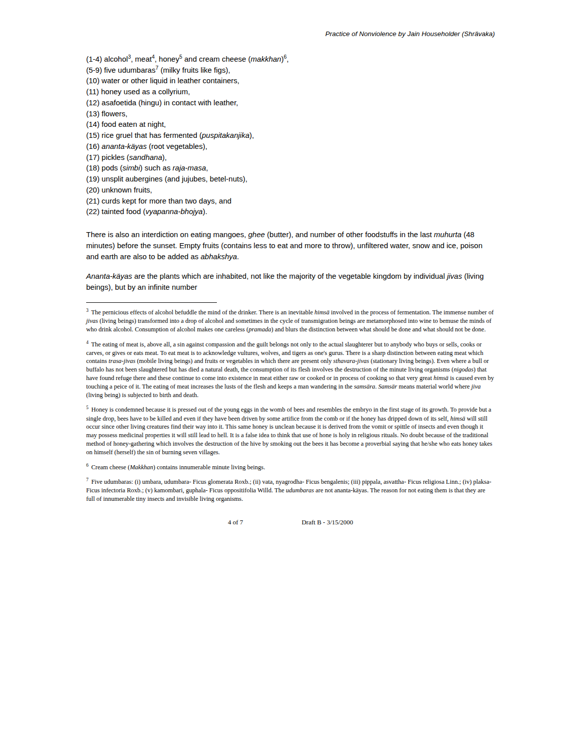Practice of Nonviolence by Jain Householder (Shrävaka)
(1-4) alcohol3, meat4, honey5 and cream cheese (makkhan)6,
(5-9) five udumbaras7 (milky fruits like figs),
(10) water or other liquid in leather containers,
(11) honey used as a collyrium,
(12) asafoetida (hingu) in contact with leather,
(13) flowers,
(14) food eaten at night,
(15) rice gruel that has fermented (puspitakanjika),
(16) ananta-käyas (root vegetables),
(17) pickles (sandhana),
(18) pods (simbi) such as raja-masa,
(19) unsplit aubergines (and jujubes, betel-nuts),
(20) unknown fruits,
(21) curds kept for more than two days, and
(22) tainted food (vyapanna-bhojya).
There is also an interdiction on eating mangoes, ghee (butter), and number of other foodstuffs in the last muhurta (48 minutes) before the sunset. Empty fruits (contains less to eat and more to throw), unfiltered water, snow and ice, poison and earth are also to be added as abhakshya.
Ananta-käyas are the plants which are inhabited, not like the majority of the vegetable kingdom by individual jivas (living beings), but by an infinite number
3 The pernicious effects of alcohol befuddle the mind of the drinker. There is an inevitable himsä involved in the process of fermentation. The immense number of jivas (living beings) transformed into a drop of alcohol and sometimes in the cycle of transmigration beings are metamorphosed into wine to bemuse the minds of who drink alcohol. Consumption of alcohol makes one careless (pramada) and blurs the distinction between what should be done and what should not be done.
4 The eating of meat is, above all, a sin against compassion and the guilt belongs not only to the actual slaughterer but to anybody who buys or sells, cooks or carves, or gives or eats meat. To eat meat is to acknowledge vultures, wolves, and tigers as one's gurus. There is a sharp distinction between eating meat which contains trasa-jivas (mobile living beings) and fruits or vegetables in which there are present only sthavara-jivas (stationary living beings). Even where a bull or buffalo has not been slaughtered but has died a natural death, the consumption of its flesh involves the destruction of the minute living organisms (nigodas) that have found refuge there and these continue to come into existence in meat either raw or cooked or in process of cooking so that very great himsä is caused even by touching a peice of it. The eating of meat increases the lusts of the flesh and keeps a man wandering in the samsära. Samsär means material world where jiva (living being) is subjected to birth and death.
5 Honey is condemned because it is pressed out of the young eggs in the womb of bees and resembles the embryo in the first stage of its growth. To provide but a single drop, bees have to be killed and even if they have been driven by some artifice from the comb or if the honey has dripped down of its self, himsä will still occur since other living creatures find their way into it. This same honey is unclean because it is derived from the vomit or spittle of insects and even though it may possess medicinal properties it will still lead to hell. It is a false idea to think that use of hone is holy in religious rituals. No doubt because of the traditional method of honey-gathering which involves the destruction of the hive by smoking out the bees it has become a proverbial saying that he/she who eats honey takes on himself (herself) the sin of burning seven villages.
6 Cream cheese (Makkhan) contains innumerable minute living beings.
7 Five udumbaras: (i) umbara, udumbara- Ficus glomerata Roxb.; (ii) vata, nyagrodha- Ficus bengalenis; (iii) pippala, asvattha- Ficus religiosa Linn.; (iv) plaksa- Ficus infectoria Roxb.; (v) kamombari, guphala- Ficus oppositifolia Willd. The udumbaras are not ananta-käyas. The reason for not eating them is that they are full of innumerable tiny insects and invisible living organisms.
4 of 7 Draft B - 3/15/2000